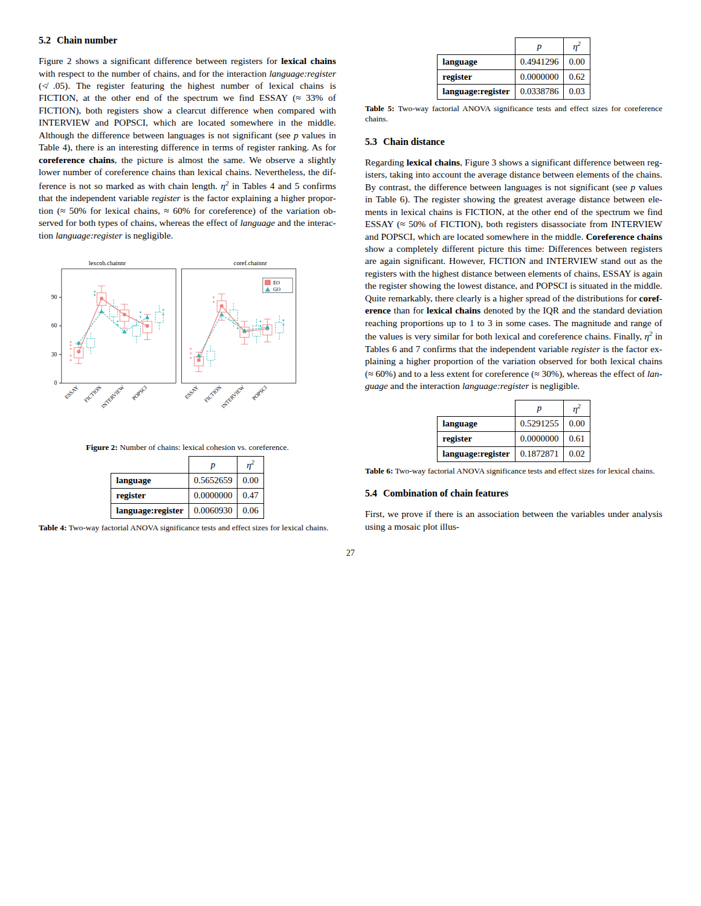5.2 Chain number
Figure 2 shows a significant difference between registers for lexical chains with respect to the number of chains, and for the interaction language:register (≮ .05). The register featuring the highest number of lexical chains is FICTION, at the other end of the spectrum we find ESSAY (≈ 33% of FICTION), both registers show a clearcut difference when compared with INTERVIEW and POPSCI, which are located somewhere in the middle. Although the difference between languages is not significant (see p values in Table 4), there is an interesting difference in terms of register ranking. As for coreference chains, the picture is almost the same. We observe a slightly lower number of coreference chains than lexical chains. Nevertheless, the difference is not so marked as with chain length. η2 in Tables 4 and 5 confirms that the independent variable register is the factor explaining a higher proportion (≈ 50% for lexical chains, ≈ 60% for coreference) of the variation observed for both types of chains, whereas the effect of language and the interaction language:register is negligible.
lexcoh.chainnr coref.chainnr 0 30 60 90 EO GO ESSAY FICTION INTERVIEW POPSCI ESSAY FICTION INTERVIEW POPSCI
Figure 2: Number of chains: lexical cohesion vs. coreference.
| | p | η 2 |
| language | 0.5652659 | 0.00 |
| register | 0.0000000 | 0.47 |
| language:register | 0.0060930 | 0.06 |
Table 4: Two-way factorial ANOVA significance tests and effect sizes for lexical chains.
| | p | η 2 |
| language | 0.4941296 | 0.00 |
| register | 0.0000000 | 0.62 |
| language:register | 0.0338786 | 0.03 |
Table 5: Two-way factorial ANOVA significance tests and effect sizes for coreference chains.
5.3 Chain distance
Regarding lexical chains, Figure 3 shows a significant difference between registers, taking into account the average distance between elements of the chains. By contrast, the difference between languages is not significant (see p values in Table 6). The register showing the greatest average distance between elements in lexical chains is FICTION, at the other end of the spectrum we find ESSAY (≈ 50% of FICTION), both registers disassociate from INTERVIEW and POPSCI, which are located somewhere in the middle. Coreference chains show a completely different picture this time: Differences between registers are again significant. However, FICTION and INTERVIEW stand out as the registers with the highest distance between elements of chains, ESSAY is again the register showing the lowest distance, and POPSCI is situated in the middle. Quite remarkably, there clearly is a higher spread of the distributions for coreference than for lexical chains denoted by the IQR and the standard deviation reaching proportions up to 1 to 3 in some cases. The magnitude and range of the values is very similar for both lexical and coreference chains. Finally, η2 in Tables 6 and 7 confirms that the independent variable register is the factor explaining a higher proportion of the variation observed for both lexical chains (≈ 60%) and to a less extent for coreference (≈ 30%), whereas the effect of language and the interaction language:register is negligible.
| | p | η 2 |
| language | 0.5291255 | 0.00 |
| register | 0.0000000 | 0.61 |
| language:register | 0.1872871 | 0.02 |
Table 6: Two-way factorial ANOVA significance tests and effect sizes for lexical chains.
5.4 Combination of chain features
First, we prove if there is an association between the variables under analysis using a mosaic plot illus-
27